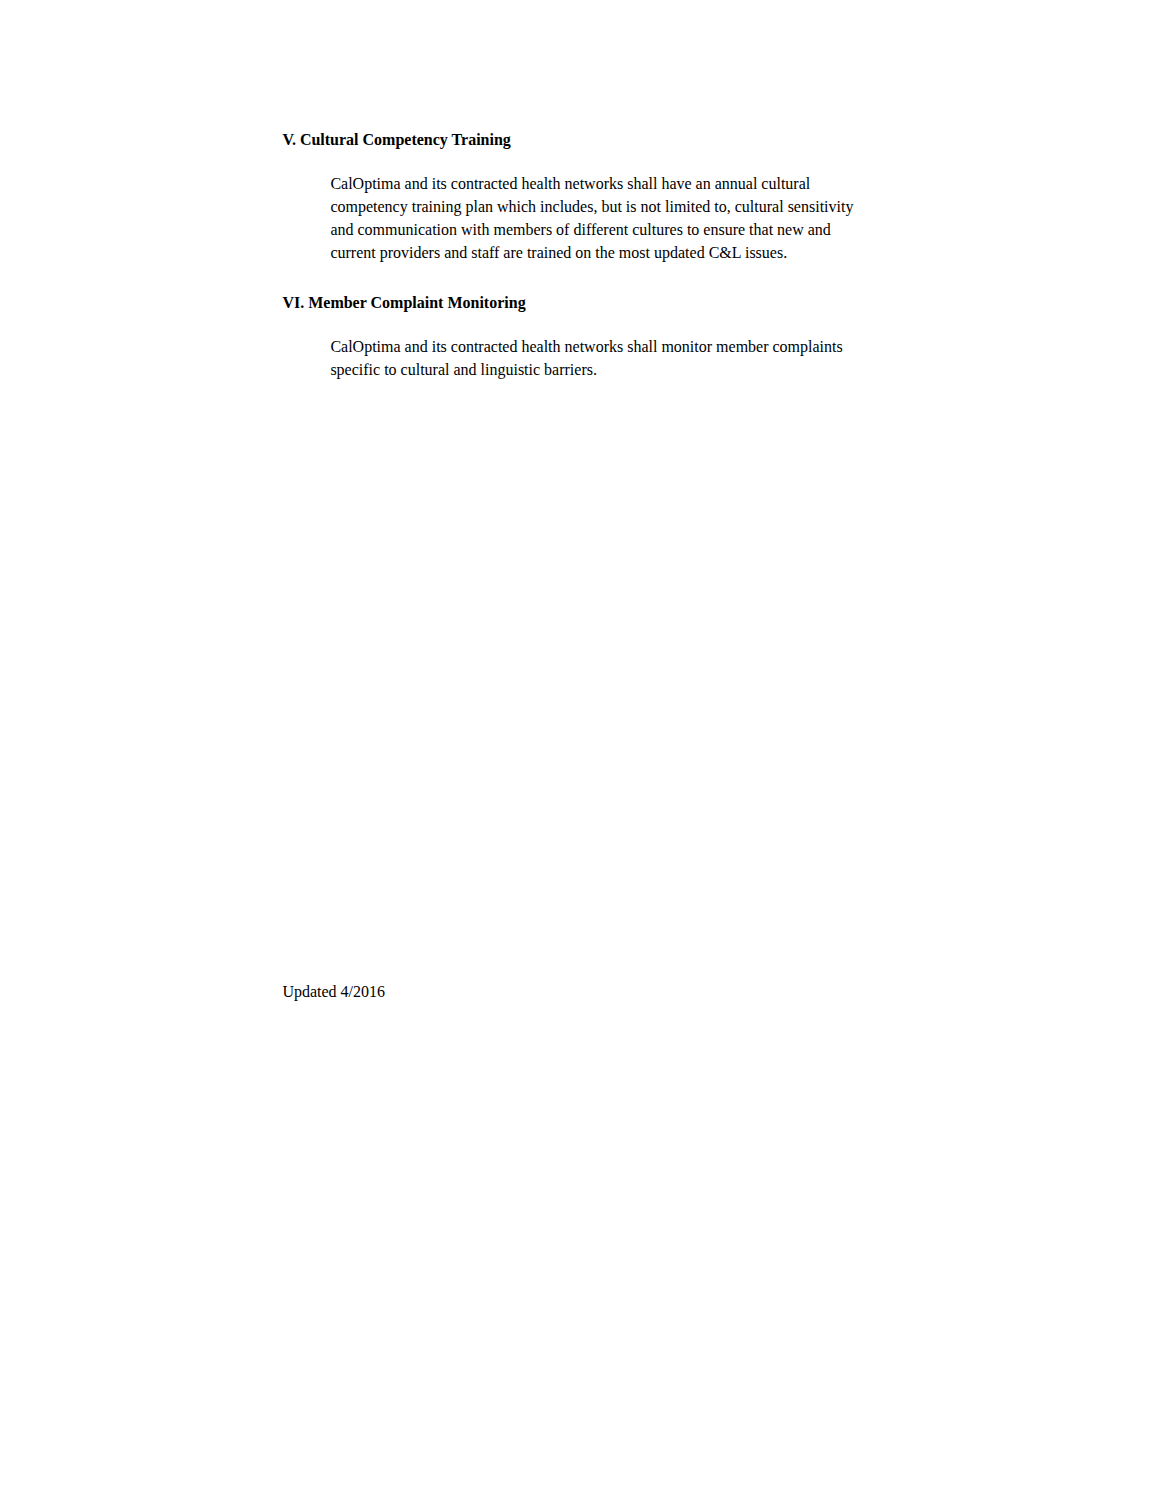V. Cultural Competency Training
CalOptima and its contracted health networks shall have an annual cultural competency training plan which includes, but is not limited to, cultural sensitivity and communication with members of different cultures to ensure that new and current providers and staff are trained on the most updated C&L issues.
VI. Member Complaint Monitoring
CalOptima and its contracted health networks shall monitor member complaints specific to cultural and linguistic barriers.
Updated 4/2016